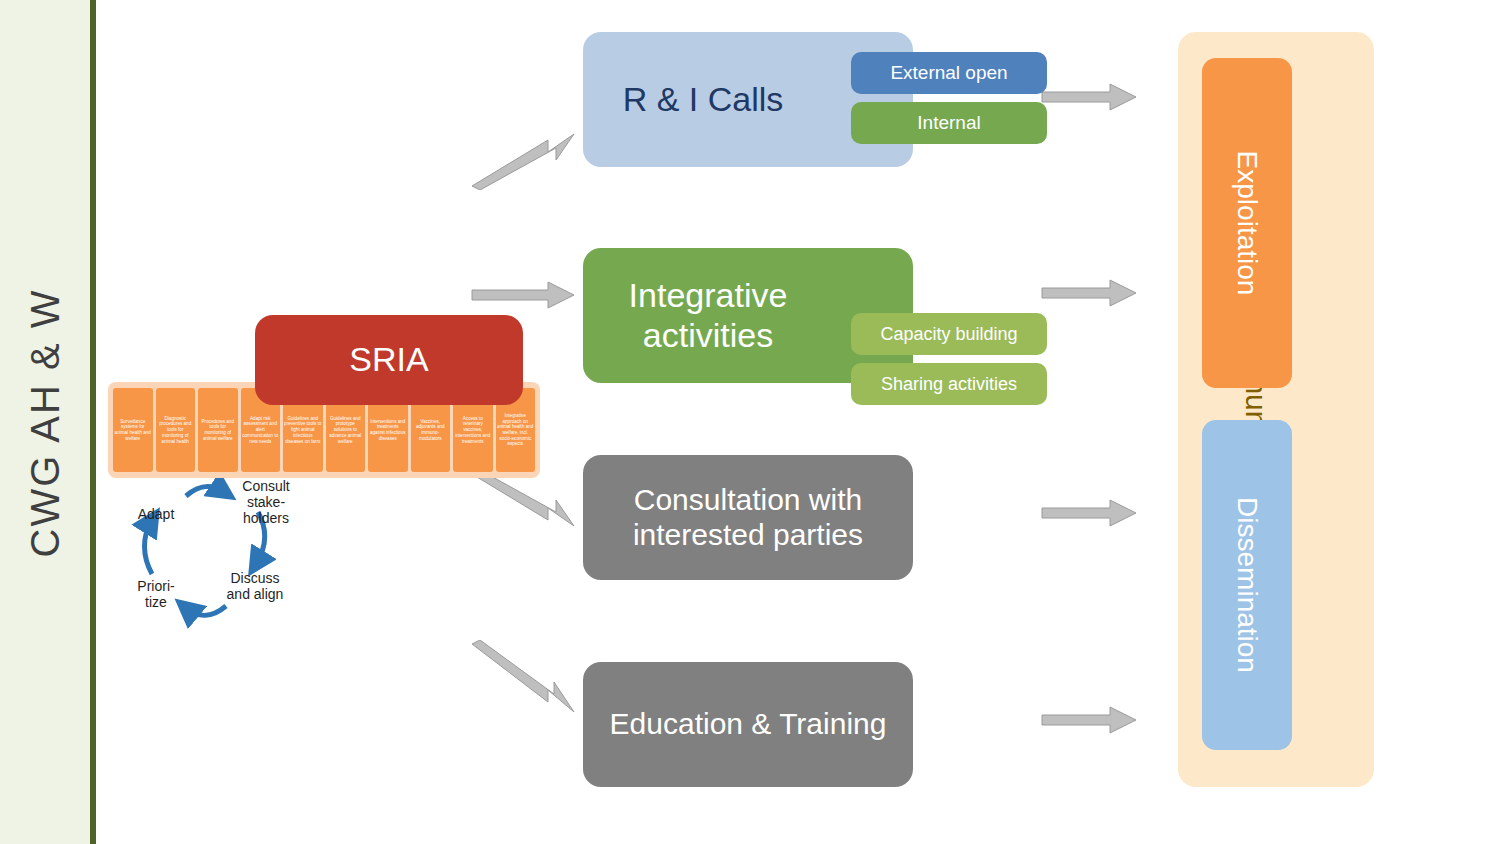CWG AH & W
SRIA
Surveillance systems for animal health and welfare
Diagnostic procedures and tools for monitoring of animal health
Procedures and tools for monitoring of animal welfare
Adapt risk assessment and alert communication to new needs
Guidelines and preventive tools to fight animal infectious diseases on farm
Guidelines and prototype solutions to advance animal welfare
Interventions and treatments against infectious diseases
Vaccines, adjuvants and immuno-modulators
Access to veterinary vaccines, interventions and treatments
Integrative approach on animal health and welfare, incl. socio-economic aspects
Consult stake-
holders
Adapt
Discuss and align
Priori-
tize
R & I Calls
External open
Internal
Integrative activities
Capacity building
Sharing activities
Consultation with interested parties
Education & Training
Communication
Exploitation
Dissemination